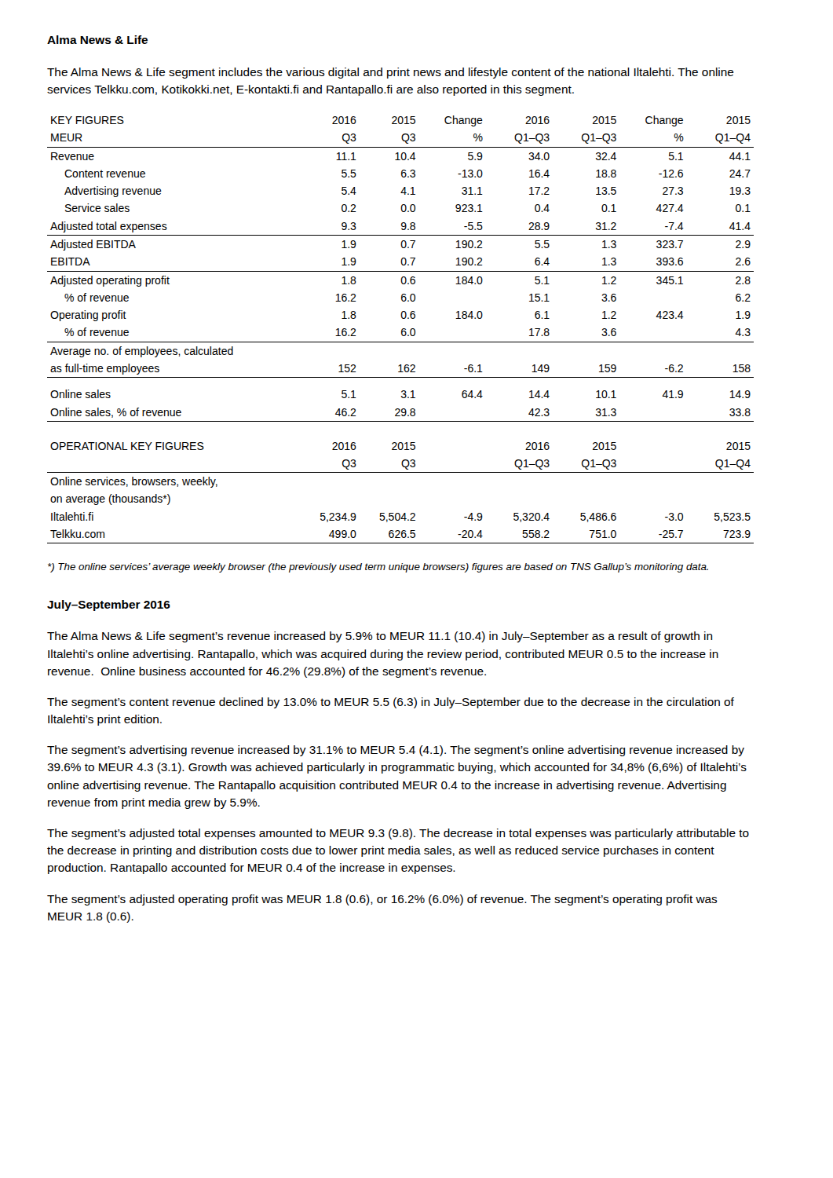Alma News & Life
The Alma News & Life segment includes the various digital and print news and lifestyle content of the national Iltalehti. The online services Telkku.com, Kotikokki.net, E-kontakti.fi and Rantapallo.fi are also reported in this segment.
| KEY FIGURES | 2016 | 2015 | Change | 2016 | 2015 | Change | 2015 |
| MEUR | Q3 | Q3 | % | Q1–Q3 | Q1–Q3 | % | Q1–Q4 |
| Revenue | 11.1 | 10.4 | 5.9 | 34.0 | 32.4 | 5.1 | 44.1 |
| Content revenue | 5.5 | 6.3 | -13.0 | 16.4 | 18.8 | -12.6 | 24.7 |
| Advertising revenue | 5.4 | 4.1 | 31.1 | 17.2 | 13.5 | 27.3 | 19.3 |
| Service sales | 0.2 | 0.0 | 923.1 | 0.4 | 0.1 | 427.4 | 0.1 |
| Adjusted total expenses | 9.3 | 9.8 | -5.5 | 28.9 | 31.2 | -7.4 | 41.4 |
| Adjusted EBITDA | 1.9 | 0.7 | 190.2 | 5.5 | 1.3 | 323.7 | 2.9 |
| EBITDA | 1.9 | 0.7 | 190.2 | 6.4 | 1.3 | 393.6 | 2.6 |
| Adjusted operating profit | 1.8 | 0.6 | 184.0 | 5.1 | 1.2 | 345.1 | 2.8 |
| % of revenue | 16.2 | 6.0 | | 15.1 | 3.6 | | 6.2 |
| Operating profit | 1.8 | 0.6 | 184.0 | 6.1 | 1.2 | 423.4 | 1.9 |
| % of revenue | 16.2 | 6.0 | | 17.8 | 3.6 | | 4.3 |
| Average no. of employees, calculated | | | | | | | |
| as full-time employees | 152 | 162 | -6.1 | 149 | 159 | -6.2 | 158 |
| Online sales | 5.1 | 3.1 | 64.4 | 14.4 | 10.1 | 41.9 | 14.9 |
| Online sales, % of revenue | 46.2 | 29.8 | | 42.3 | 31.3 | | 33.8 |
| OPERATIONAL KEY FIGURES | 2016 | 2015 | | 2016 | 2015 | | 2015 |
| | Q3 | Q3 | | Q1–Q3 | Q1–Q3 | | Q1–Q4 |
| Online services, browsers, weekly, | | | | | | | |
| on average (thousands*) | | | | | | | |
| Iltalehti.fi | 5,234.9 | 5,504.2 | -4.9 | 5,320.4 | 5,486.6 | -3.0 | 5,523.5 |
| Telkku.com | 499.0 | 626.5 | -20.4 | 558.2 | 751.0 | -25.7 | 723.9 |
*) The online services’ average weekly browser (the previously used term unique browsers) figures are based on TNS Gallup’s monitoring data.
July–September 2016
The Alma News & Life segment’s revenue increased by 5.9% to MEUR 11.1 (10.4) in July–September as a result of growth in Iltalehti’s online advertising. Rantapallo, which was acquired during the review period, contributed MEUR 0.5 to the increase in revenue. Online business accounted for 46.2% (29.8%) of the segment’s revenue.
The segment’s content revenue declined by 13.0% to MEUR 5.5 (6.3) in July–September due to the decrease in the circulation of Iltalehti’s print edition.
The segment’s advertising revenue increased by 31.1% to MEUR 5.4 (4.1). The segment’s online advertising revenue increased by 39.6% to MEUR 4.3 (3.1). Growth was achieved particularly in programmatic buying, which accounted for 34,8% (6,6%) of Iltalehti’s online advertising revenue. The Rantapallo acquisition contributed MEUR 0.4 to the increase in advertising revenue. Advertising revenue from print media grew by 5.9%.
The segment’s adjusted total expenses amounted to MEUR 9.3 (9.8). The decrease in total expenses was particularly attributable to the decrease in printing and distribution costs due to lower print media sales, as well as reduced service purchases in content production. Rantapallo accounted for MEUR 0.4 of the increase in expenses.
The segment’s adjusted operating profit was MEUR 1.8 (0.6), or 16.2% (6.0%) of revenue. The segment’s operating profit was MEUR 1.8 (0.6).